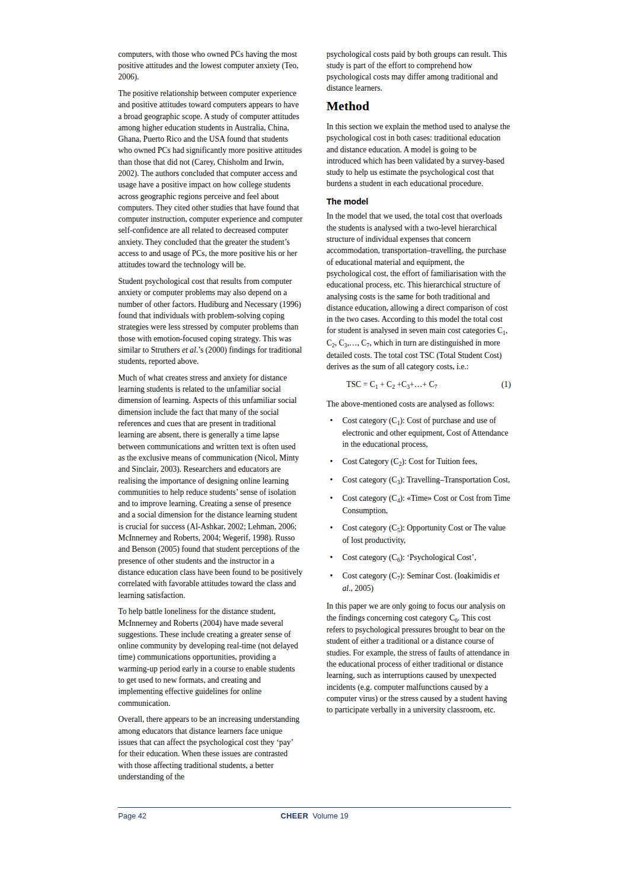computers, with those who owned PCs having the most positive attitudes and the lowest computer anxiety (Teo, 2006).
The positive relationship between computer experience and positive attitudes toward computers appears to have a broad geographic scope. A study of computer attitudes among higher education students in Australia, China, Ghana, Puerto Rico and the USA found that students who owned PCs had significantly more positive attitudes than those that did not (Carey, Chisholm and Irwin, 2002). The authors concluded that computer access and usage have a positive impact on how college students across geographic regions perceive and feel about computers. They cited other studies that have found that computer instruction, computer experience and computer self-confidence are all related to decreased computer anxiety. They concluded that the greater the student’s access to and usage of PCs, the more positive his or her attitudes toward the technology will be.
Student psychological cost that results from computer anxiety or computer problems may also depend on a number of other factors. Hudiburg and Necessary (1996) found that individuals with problem-solving coping strategies were less stressed by computer problems than those with emotion-focused coping strategy. This was similar to Struthers et al.’s (2000) findings for traditional students, reported above.
Much of what creates stress and anxiety for distance learning students is related to the unfamiliar social dimension of learning. Aspects of this unfamiliar social dimension include the fact that many of the social references and cues that are present in traditional learning are absent, there is generally a time lapse between communications and written text is often used as the exclusive means of communication (Nicol, Minty and Sinclair, 2003). Researchers and educators are realising the importance of designing online learning communities to help reduce students’ sense of isolation and to improve learning. Creating a sense of presence and a social dimension for the distance learning student is crucial for success (Al-Ashkar, 2002; Lehman, 2006; McInnerney and Roberts, 2004; Wegerif, 1998). Russo and Benson (2005) found that student perceptions of the presence of other students and the instructor in a distance education class have been found to be positively correlated with favorable attitudes toward the class and learning satisfaction.
To help battle loneliness for the distance student, McInnerney and Roberts (2004) have made several suggestions. These include creating a greater sense of online community by developing real-time (not delayed time) communications opportunities, providing a warming-up period early in a course to enable students to get used to new formats, and creating and implementing effective guidelines for online communication.
Overall, there appears to be an increasing understanding among educators that distance learners face unique issues that can affect the psychological cost they ‘pay’ for their education. When these issues are contrasted with those affecting traditional students, a better understanding of the
psychological costs paid by both groups can result. This study is part of the effort to comprehend how psychological costs may differ among traditional and distance learners.
Method
In this section we explain the method used to analyse the psychological cost in both cases: traditional education and distance education. A model is going to be introduced which has been validated by a survey-based study to help us estimate the psychological cost that burdens a student in each educational procedure.
The model
In the model that we used, the total cost that overloads the students is analysed with a two-level hierarchical structure of individual expenses that concern accommodation, transportation–travelling, the purchase of educational material and equipment, the psychological cost, the effort of familiarisation with the educational process, etc. This hierarchical structure of analysing costs is the same for both traditional and distance education, allowing a direct comparison of cost in the two cases. According to this model the total cost for student is analysed in seven main cost categories C1, C2, C3,…, C7, which in turn are distinguished in more detailed costs. The total cost TSC (Total Student Cost) derives as the sum of all category costs, i.e.:
TSC = C1 + C2 +C3+…+ C7 (1)
The above-mentioned costs are analysed as follows:
Cost category (C1): Cost of purchase and use of electronic and other equipment, Cost of Attendance in the educational process,
Cost Category (C2): Cost for Tuition fees,
Cost category (C3): Travelling–Transportation Cost,
Cost category (C4): «Time» Cost or Cost from Time Consumption,
Cost category (C5): Opportunity Cost or The value of lost productivity,
Cost category (C6): ‘Psychological Cost’,
Cost category (C7): Seminar Cost. (Ioakimidis et al., 2005)
In this paper we are only going to focus our analysis on the findings concerning cost category C6. This cost refers to psychological pressures brought to bear on the student of either a traditional or a distance course of studies. For example, the stress of faults of attendance in the educational process of either traditional or distance learning, such as interruptions caused by unexpected incidents (e.g. computer malfunctions caused by a computer virus) or the stress caused by a student having to participate verbally in a university classroom, etc.
Page 42
CHEER Volume 19